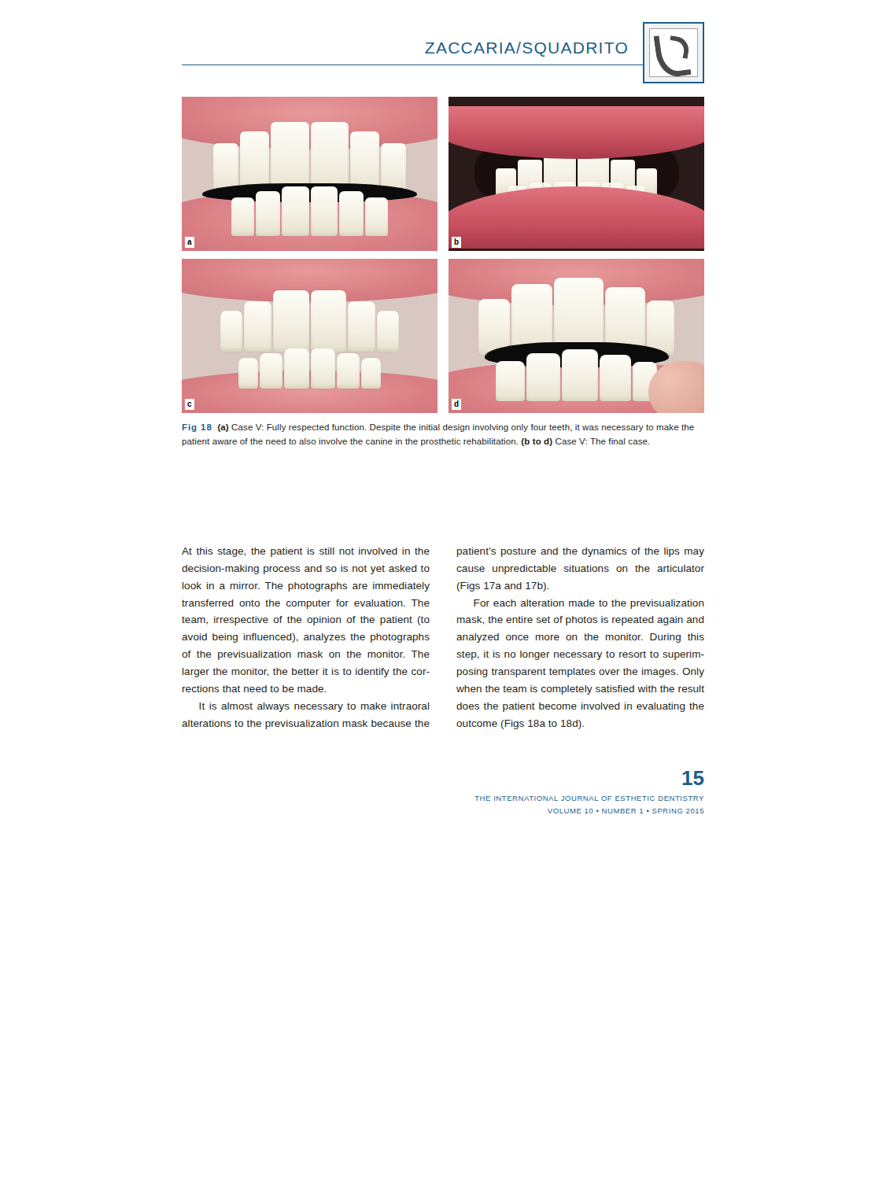ZACCARIA/SQUADRITO
a
b
c
d
Fig 18 (a) Case V: Fully respected function. Despite the initial design involving only four teeth, it was necessary to make the patient aware of the need to also involve the canine in the prosthetic rehabilitation. (b to d) Case V: The final case.
At this stage, the patient is still not involved in the decision-making process and so is not yet asked to look in a mirror. The photographs are immediately transferred onto the computer for evaluation. The team, irrespective of the opinion of the patient (to avoid being influenced), analyzes the photographs of the previsualization mask on the monitor. The larger the monitor, the better it is to identify the corrections that need to be made.
It is almost always necessary to make intraoral alterations to the previsualization mask because the patient’s posture and the dynamics of the lips may cause unpredictable situations on the articulator (Figs 17a and 17b).
For each alteration made to the previsualization mask, the entire set of photos is repeated again and analyzed once more on the monitor. During this step, it is no longer necessary to resort to superimposing transparent templates over the images. Only when the team is completely satisfied with the result does the patient become involved in evaluating the outcome (Figs 18a to 18d).
15
The International Journal of Esthetic Dentistry
Volume 10 • Number 1 • Spring 2015